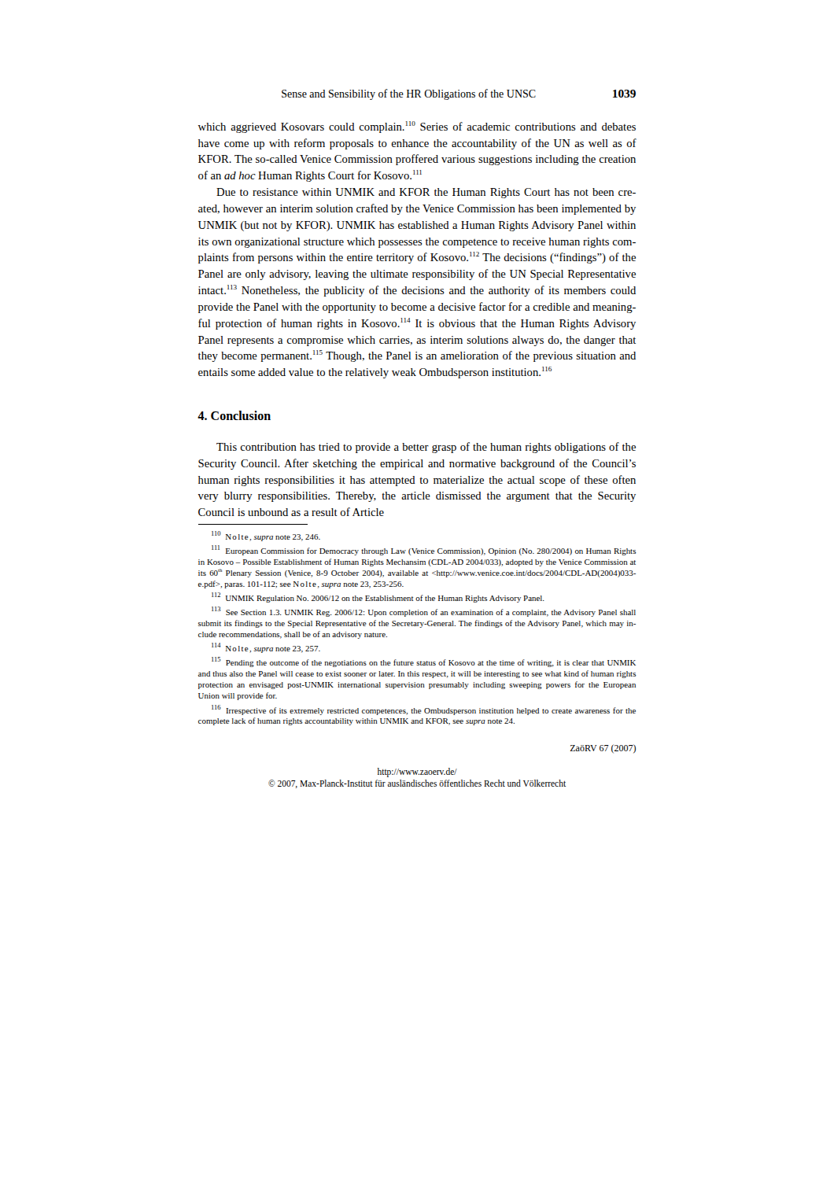Sense and Sensibility of the HR Obligations of the UNSC 1039
which aggrieved Kosovars could complain.110 Series of academic contributions and debates have come up with reform proposals to enhance the accountability of the UN as well as of KFOR. The so-called Venice Commission proffered various suggestions including the creation of an ad hoc Human Rights Court for Kosovo.111
Due to resistance within UNMIK and KFOR the Human Rights Court has not been created, however an interim solution crafted by the Venice Commission has been implemented by UNMIK (but not by KFOR). UNMIK has established a Human Rights Advisory Panel within its own organizational structure which possesses the competence to receive human rights complaints from persons within the entire territory of Kosovo.112 The decisions (“findings”) of the Panel are only advisory, leaving the ultimate responsibility of the UN Special Representative intact.113 Nonetheless, the publicity of the decisions and the authority of its members could provide the Panel with the opportunity to become a decisive factor for a credible and meaningful protection of human rights in Kosovo.114 It is obvious that the Human Rights Advisory Panel represents a compromise which carries, as interim solutions always do, the danger that they become permanent.115 Though, the Panel is an amelioration of the previous situation and entails some added value to the relatively weak Ombudsperson institution.116
4. Conclusion
This contribution has tried to provide a better grasp of the human rights obligations of the Security Council. After sketching the empirical and normative background of the Council’s human rights responsibilities it has attempted to materialize the actual scope of these often very blurry responsibilities. Thereby, the article dismissed the argument that the Security Council is unbound as a result of Article
110 Nolte, supra note 23, 246.
111 European Commission for Democracy through Law (Venice Commission), Opinion (No. 280/2004) on Human Rights in Kosovo – Possible Establishment of Human Rights Mechansim (CDL-AD 2004/033), adopted by the Venice Commission at its 60th Plenary Session (Venice, 8-9 October 2004), available at <http://www.venice.coe.int/docs/2004/CDL-AD(2004)033-e.pdf>, paras. 101-112; see Nolte, supra note 23, 253-256.
112 UNMIK Regulation No. 2006/12 on the Establishment of the Human Rights Advisory Panel.
113 See Section 1.3. UNMIK Reg. 2006/12: Upon completion of an examination of a complaint, the Advisory Panel shall submit its findings to the Special Representative of the Secretary-General. The findings of the Advisory Panel, which may include recommendations, shall be of an advisory nature.
114 Nolte, supra note 23, 257.
115 Pending the outcome of the negotiations on the future status of Kosovo at the time of writing, it is clear that UNMIK and thus also the Panel will cease to exist sooner or later. In this respect, it will be interesting to see what kind of human rights protection an envisaged post-UNMIK international supervision presumably including sweeping powers for the European Union will provide for.
116 Irrespective of its extremely restricted competences, the Ombudsperson institution helped to create awareness for the complete lack of human rights accountability within UNMIK and KFOR, see supra note 24.
ZaöRV 67 (2007)
http://www.zaoerv.de/
© 2007, Max-Planck-Institut für ausländisches öffentliches Recht und Völkerrecht